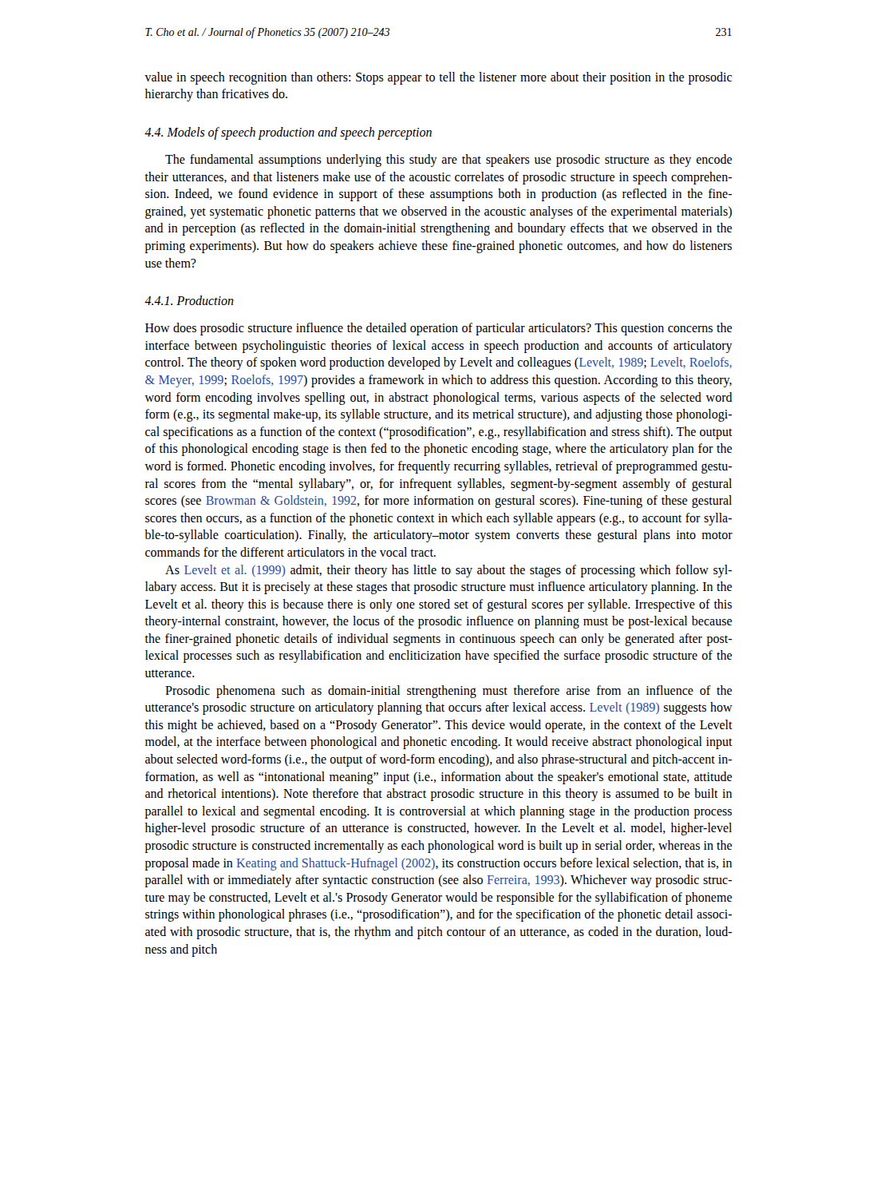T. Cho et al. / Journal of Phonetics 35 (2007) 210–243 231
value in speech recognition than others: Stops appear to tell the listener more about their position in the prosodic hierarchy than fricatives do.
4.4. Models of speech production and speech perception
The fundamental assumptions underlying this study are that speakers use prosodic structure as they encode their utterances, and that listeners make use of the acoustic correlates of prosodic structure in speech comprehension. Indeed, we found evidence in support of these assumptions both in production (as reflected in the fine-grained, yet systematic phonetic patterns that we observed in the acoustic analyses of the experimental materials) and in perception (as reflected in the domain-initial strengthening and boundary effects that we observed in the priming experiments). But how do speakers achieve these fine-grained phonetic outcomes, and how do listeners use them?
4.4.1. Production
How does prosodic structure influence the detailed operation of particular articulators? This question concerns the interface between psycholinguistic theories of lexical access in speech production and accounts of articulatory control. The theory of spoken word production developed by Levelt and colleagues (Levelt, 1989; Levelt, Roelofs, & Meyer, 1999; Roelofs, 1997) provides a framework in which to address this question. According to this theory, word form encoding involves spelling out, in abstract phonological terms, various aspects of the selected word form (e.g., its segmental make-up, its syllable structure, and its metrical structure), and adjusting those phonological specifications as a function of the context (“prosodification”, e.g., resyllabification and stress shift). The output of this phonological encoding stage is then fed to the phonetic encoding stage, where the articulatory plan for the word is formed. Phonetic encoding involves, for frequently recurring syllables, retrieval of preprogrammed gestural scores from the “mental syllabary”, or, for infrequent syllables, segment-by-segment assembly of gestural scores (see Browman & Goldstein, 1992, for more information on gestural scores). Fine-tuning of these gestural scores then occurs, as a function of the phonetic context in which each syllable appears (e.g., to account for syllable-to-syllable coarticulation). Finally, the articulatory–motor system converts these gestural plans into motor commands for the different articulators in the vocal tract.
As Levelt et al. (1999) admit, their theory has little to say about the stages of processing which follow syllabary access. But it is precisely at these stages that prosodic structure must influence articulatory planning. In the Levelt et al. theory this is because there is only one stored set of gestural scores per syllable. Irrespective of this theory-internal constraint, however, the locus of the prosodic influence on planning must be post-lexical because the finer-grained phonetic details of individual segments in continuous speech can only be generated after post-lexical processes such as resyllabification and encliticization have specified the surface prosodic structure of the utterance.
Prosodic phenomena such as domain-initial strengthening must therefore arise from an influence of the utterance's prosodic structure on articulatory planning that occurs after lexical access. Levelt (1989) suggests how this might be achieved, based on a “Prosody Generator”. This device would operate, in the context of the Levelt model, at the interface between phonological and phonetic encoding. It would receive abstract phonological input about selected word-forms (i.e., the output of word-form encoding), and also phrase-structural and pitch-accent information, as well as “intonational meaning” input (i.e., information about the speaker's emotional state, attitude and rhetorical intentions). Note therefore that abstract prosodic structure in this theory is assumed to be built in parallel to lexical and segmental encoding. It is controversial at which planning stage in the production process higher-level prosodic structure of an utterance is constructed, however. In the Levelt et al. model, higher-level prosodic structure is constructed incrementally as each phonological word is built up in serial order, whereas in the proposal made in Keating and Shattuck-Hufnagel (2002), its construction occurs before lexical selection, that is, in parallel with or immediately after syntactic construction (see also Ferreira, 1993). Whichever way prosodic structure may be constructed, Levelt et al.'s Prosody Generator would be responsible for the syllabification of phoneme strings within phonological phrases (i.e., “prosodification”), and for the specification of the phonetic detail associated with prosodic structure, that is, the rhythm and pitch contour of an utterance, as coded in the duration, loudness and pitch